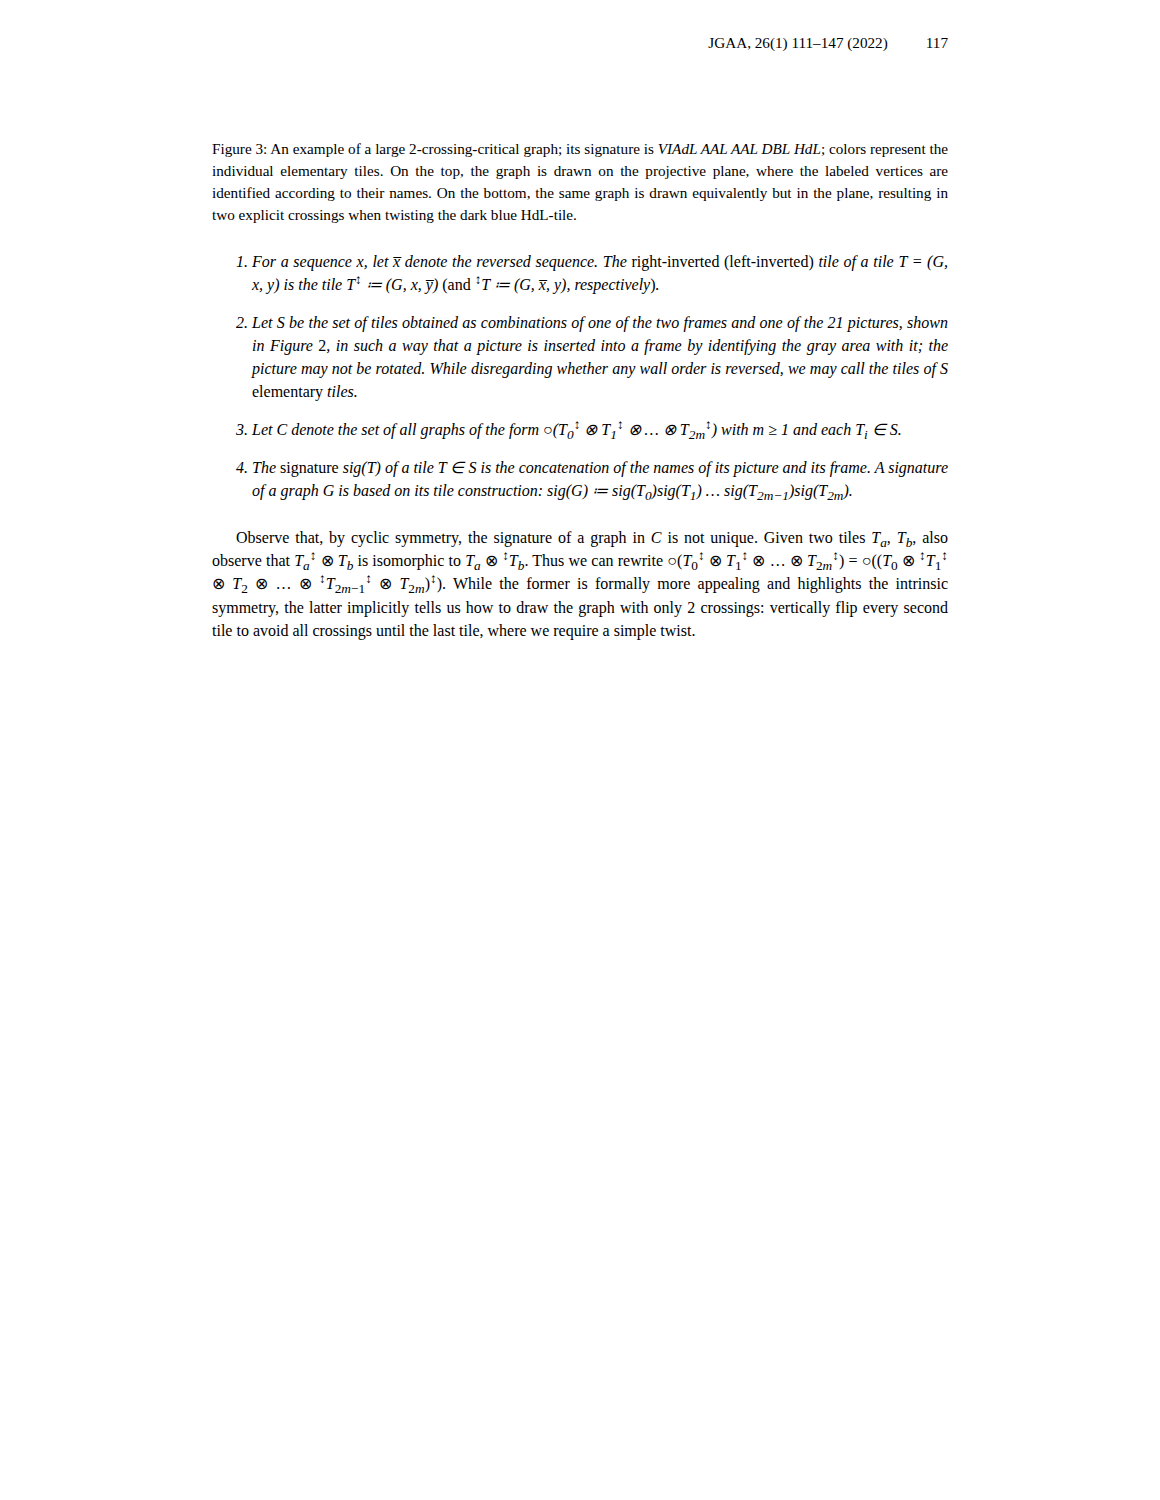JGAA, 26(1) 111–147 (2022) 117
Figure 3: An example of a large 2-crossing-critical graph; its signature is VIAdL AAL AAL DBL HdL; colors represent the individual elementary tiles. On the top, the graph is drawn on the projective plane, where the labeled vertices are identified according to their names. On the bottom, the same graph is drawn equivalently but in the plane, resulting in two explicit crossings when twisting the dark blue HdL-tile.
For a sequence x, let x̅ denote the reversed sequence. The right-inverted (left-inverted) tile of a tile T = (G, x, y) is the tile T↕ ≔ (G, x, y̅) (and ↕T ≔ (G, x̅, y), respectively).
Let S be the set of tiles obtained as combinations of one of the two frames and one of the 21 pictures, shown in Figure 2, in such a way that a picture is inserted into a frame by identifying the gray area with it; the picture may not be rotated. While disregarding whether any wall order is reversed, we may call the tiles of S elementary tiles.
Let C denote the set of all graphs of the form ○(T0↕ ⊗ T1↕ ⊗ … ⊗ T2m↕) with m ≥ 1 and each Ti ∈ S.
The signature sig(T) of a tile T ∈ S is the concatenation of the names of its picture and its frame. A signature of a graph G is based on its tile construction: sig(G) ≔ sig(T0)sig(T1) … sig(T2m−1)sig(T2m).
Observe that, by cyclic symmetry, the signature of a graph in C is not unique. Given two tiles Ta, Tb, also observe that Ta↕ ⊗ Tb is isomorphic to Ta ⊗ ↕Tb. Thus we can rewrite ○(T0↕ ⊗ T1↕ ⊗ … ⊗ T2m↕) = ○((T0 ⊗ ↕T1↕ ⊗ T2 ⊗ … ⊗ ↕T2m−1↕ ⊗ T2m)↕). While the former is formally more appealing and highlights the intrinsic symmetry, the latter implicitly tells us how to draw the graph with only 2 crossings: vertically flip every second tile to avoid all crossings until the last tile, where we require a simple twist.